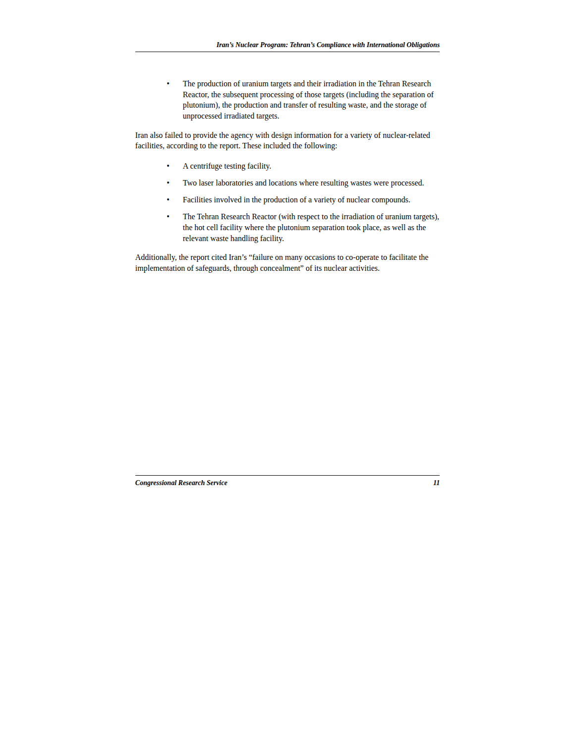Iran’s Nuclear Program: Tehran’s Compliance with International Obligations
The production of uranium targets and their irradiation in the Tehran Research Reactor, the subsequent processing of those targets (including the separation of plutonium), the production and transfer of resulting waste, and the storage of unprocessed irradiated targets.
Iran also failed to provide the agency with design information for a variety of nuclear-related facilities, according to the report. These included the following:
A centrifuge testing facility.
Two laser laboratories and locations where resulting wastes were processed.
Facilities involved in the production of a variety of nuclear compounds.
The Tehran Research Reactor (with respect to the irradiation of uranium targets), the hot cell facility where the plutonium separation took place, as well as the relevant waste handling facility.
Additionally, the report cited Iran’s “failure on many occasions to co-operate to facilitate the implementation of safeguards, through concealment” of its nuclear activities.
Congressional Research Service 11